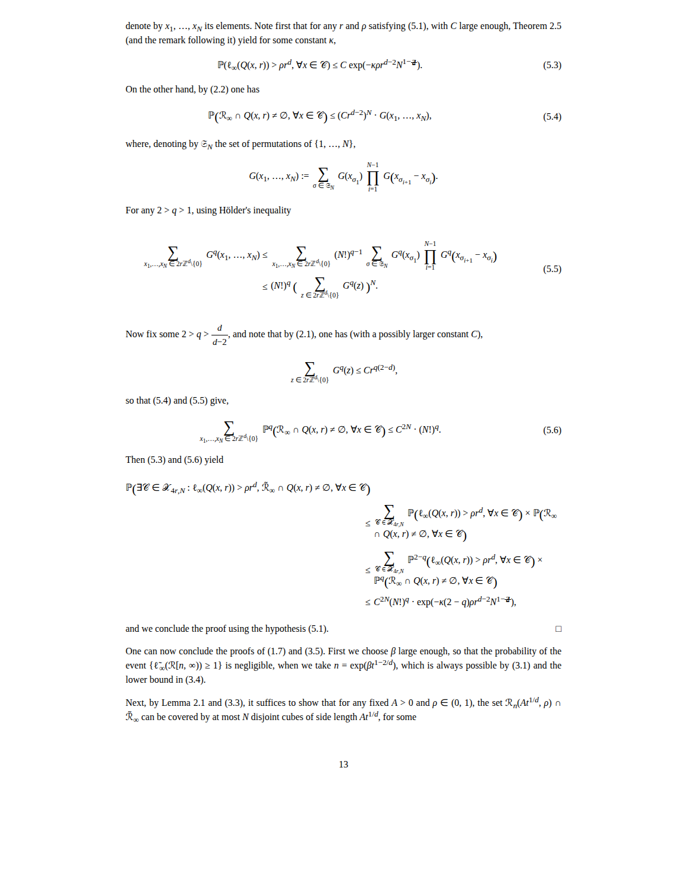denote by x1, …, xN its elements. Note first that for any r and ρ satisfying (5.1), with C large enough, Theorem 2.5 (and the remark following it) yield for some constant κ,
ℙ(ℓ∞(Q(x, r)) > ρrd, ∀x ∈ 𝒞) ≤ C exp(−κρrd−2N1−2 d). (5.3)
On the other hand, by (2.2) one has
ℙ(ℛ∞ ∩ Q(x, r) ≠ ∅, ∀x ∈ 𝒞) ≤ (Crd−2)N · G(x1, …, xN), (5.4)
where, denoting by 𝔖N the set of permutations of {1, …, N},
G(x1, …, xN) := ∑σ ∈ 𝔖N G(xσ1) N−1∏i=1 G(xσi+1 − xσi).
For any 2 > q > 1, using Hölder's inequality
∑x1,…,xN ∈ 2r ℤd\{0} Gq(x1, …, xN) ≤
∑x1,…,xN ∈ 2r ℤd\{0} (N!)q−1 ∑σ ∈ 𝔖N Gq(xσ1) N−1∏i=1 Gq(xσi+1 − xσi)
≤
(N!)q ( ∑z ∈ 2r ℤd\{0} Gq(z) )N.
(5.5)
Now fix some 2 > q > dd−2, and note that by (2.1), one has (with a possibly larger constant C),
∑z ∈ 2r ℤd\{0} Gq(z) ≤ Crq(2−d),
so that (5.4) and (5.5) give,
∑x1,…,xN ∈ 2r ℤd\{0} ℙq(ℛ∞ ∩ Q(x, r) ≠ ∅, ∀x ∈ 𝒞) ≤ C2N · (N!)q. (5.6)
Then (5.3) and (5.6) yield
ℙ(∃𝒞 ∈ 𝒳4r,N : ℓ∞(Q(x, r)) > ρrd, ℛ̃∞ ∩ Q(x, r) ≠ ∅, ∀x ∈ 𝒞)
≤
∑𝒞 ∈ 𝒳4r,N ℙ(ℓ∞(Q(x, r)) > ρrd, ∀x ∈ 𝒞) × ℙ(ℛ∞ ∩ Q(x, r) ≠ ∅, ∀x ∈ 𝒞)
≤
∑𝒞 ∈ 𝒳4r,N ℙ2−q(ℓ∞(Q(x, r)) > ρrd, ∀x ∈ 𝒞) × ℙq(ℛ∞ ∩ Q(x, r) ≠ ∅, ∀x ∈ 𝒞)
≤
C2N(N!)q · exp(−κ(2 − q)ρrd−2N1−2 d),
and we conclude the proof using the hypothesis (5.1). □
One can now conclude the proofs of (1.7) and (3.5). First we choose β large enough, so that the probability of the event {ℓ̃∞(ℛ[n, ∞)) ≥ 1} is negligible, when we take n = exp(βt1−2/d), which is always possible by (3.1) and the lower bound in (3.4).
Next, by Lemma 2.1 and (3.3), it suffices to show that for any fixed A > 0 and ρ ∈ (0, 1), the set ℛn(At1/d, ρ) ∩ ℛ̃∞ can be covered by at most N disjoint cubes of side length At1/d, for some
13